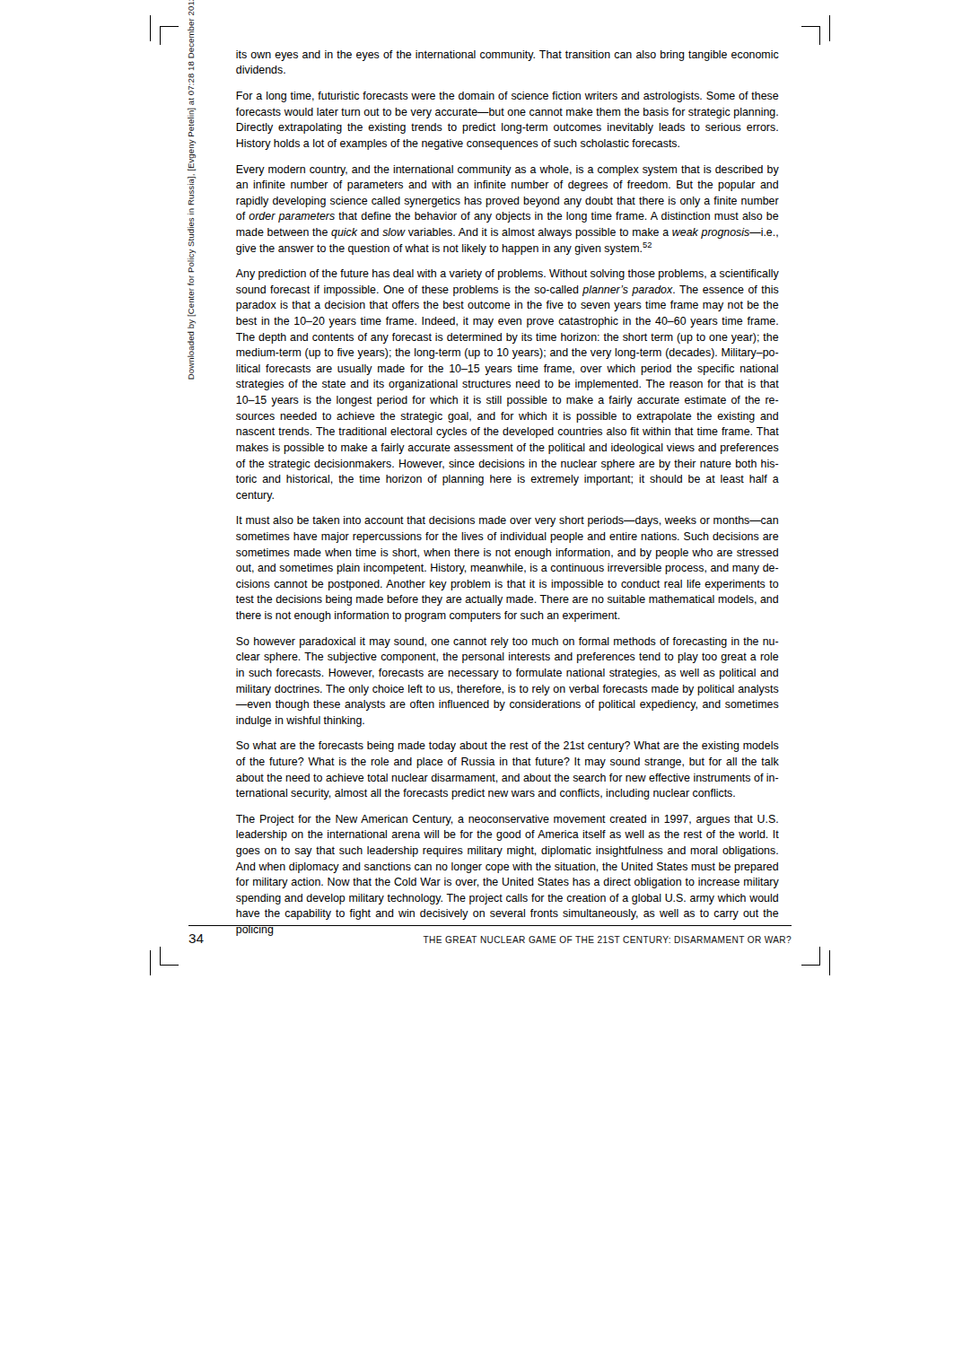Downloaded by [Center for Policy Studies in Russia], [Evgeny Petelin] at 07:28 18 December 2012
its own eyes and in the eyes of the international community. That transition can also bring tangible economic dividends.
For a long time, futuristic forecasts were the domain of science fiction writers and astrologists. Some of these forecasts would later turn out to be very accurate—but one cannot make them the basis for strategic planning. Directly extrapolating the existing trends to predict long-term outcomes inevitably leads to serious errors. History holds a lot of examples of the negative consequences of such scholastic forecasts.
Every modern country, and the international community as a whole, is a complex system that is described by an infinite number of parameters and with an infinite number of degrees of freedom. But the popular and rapidly developing science called synergetics has proved beyond any doubt that there is only a finite number of order parameters that define the behavior of any objects in the long time frame. A distinction must also be made between the quick and slow variables. And it is almost always possible to make a weak prognosis—i.e., give the answer to the question of what is not likely to happen in any given system.52
Any prediction of the future has deal with a variety of problems. Without solving those problems, a scientifically sound forecast if impossible. One of these problems is the so-called planner’s paradox. The essence of this paradox is that a decision that offers the best outcome in the five to seven years time frame may not be the best in the 10–20 years time frame. Indeed, it may even prove catastrophic in the 40–60 years time frame. The depth and contents of any forecast is determined by its time horizon: the short term (up to one year); the medium-term (up to five years); the long-term (up to 10 years); and the very long-term (decades). Military–political forecasts are usually made for the 10–15 years time frame, over which period the specific national strategies of the state and its organizational structures need to be implemented. The reason for that is that 10–15 years is the longest period for which it is still possible to make a fairly accurate estimate of the resources needed to achieve the strategic goal, and for which it is possible to extrapolate the existing and nascent trends. The traditional electoral cycles of the developed countries also fit within that time frame. That makes is possible to make a fairly accurate assessment of the political and ideological views and preferences of the strategic decisionmakers. However, since decisions in the nuclear sphere are by their nature both historic and historical, the time horizon of planning here is extremely important; it should be at least half a century.
It must also be taken into account that decisions made over very short periods—days, weeks or months—can sometimes have major repercussions for the lives of individual people and entire nations. Such decisions are sometimes made when time is short, when there is not enough information, and by people who are stressed out, and sometimes plain incompetent. History, meanwhile, is a continuous irreversible process, and many decisions cannot be postponed. Another key problem is that it is impossible to conduct real life experiments to test the decisions being made before they are actually made. There are no suitable mathematical models, and there is not enough information to program computers for such an experiment.
So however paradoxical it may sound, one cannot rely too much on formal methods of forecasting in the nuclear sphere. The subjective component, the personal interests and preferences tend to play too great a role in such forecasts. However, forecasts are necessary to formulate national strategies, as well as political and military doctrines. The only choice left to us, therefore, is to rely on verbal forecasts made by political analysts—even though these analysts are often influenced by considerations of political expediency, and sometimes indulge in wishful thinking.
So what are the forecasts being made today about the rest of the 21st century? What are the existing models of the future? What is the role and place of Russia in that future? It may sound strange, but for all the talk about the need to achieve total nuclear disarmament, and about the search for new effective instruments of international security, almost all the forecasts predict new wars and conflicts, including nuclear conflicts.
The Project for the New American Century, a neoconservative movement created in 1997, argues that U.S. leadership on the international arena will be for the good of America itself as well as the rest of the world. It goes on to say that such leadership requires military might, diplomatic insightfulness and moral obligations. And when diplomacy and sanctions can no longer cope with the situation, the United States must be prepared for military action. Now that the Cold War is over, the United States has a direct obligation to increase military spending and develop military technology. The project calls for the creation of a global U.S. army which would have the capability to fight and win decisively on several fronts simultaneously, as well as to carry out the policing
34
The Great Nuclear Game of the 21st Century: Disarmament or War?